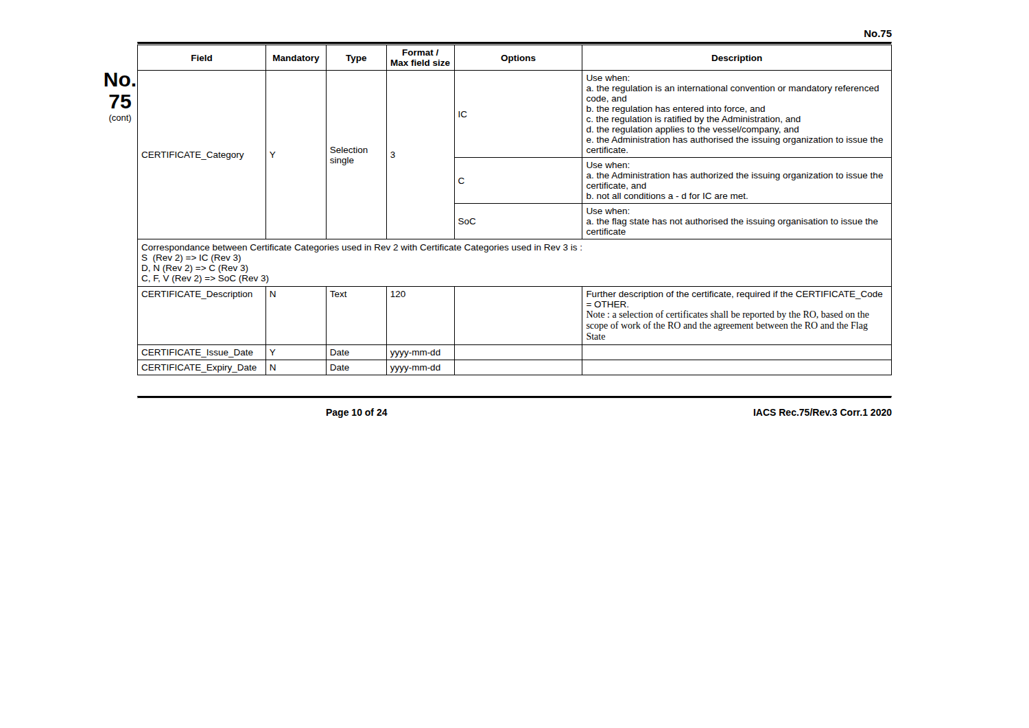No.75
No. 75 (cont)
| Field | Mandatory | Type | Format / Max field size | Options | Description |
| --- | --- | --- | --- | --- | --- |
| CERTIFICATE_Category | Y | Selection single | 3 | IC | Use when: a. the regulation is an international convention or mandatory referenced code, and b. the regulation has entered into force, and c. the regulation is ratified by the Administration, and d. the regulation applies to the vessel/company, and e. the Administration has authorised the issuing organization to issue the certificate. |
| C | Use when: a. the Administration has authorized the issuing organization to issue the certificate, and b. not all conditions a - d for IC are met. |
| SoC | Use when: a. the flag state has not authorised the issuing organisation to issue the certificate |
| Correspondance between Certificate Categories used in Rev 2 with Certificate Categories used in Rev 3 is : S (Rev 2) => IC (Rev 3) D, N (Rev 2) => C (Rev 3) C, F, V (Rev 2) => SoC (Rev 3) |
| CERTIFICATE_Description | N | Text | 120 | | Further description of the certificate, required if the CERTIFICATE_Code = OTHER. Note : a selection of certificates shall be reported by the RO, based on the scope of work of the RO and the agreement between the RO and the Flag State |
| CERTIFICATE_Issue_Date | Y | Date | yyyy-mm-dd | | |
| CERTIFICATE_Expiry_Date | N | Date | yyyy-mm-dd | | |
Page 10 of 24 IACS Rec.75/Rev.3 Corr.1 2020